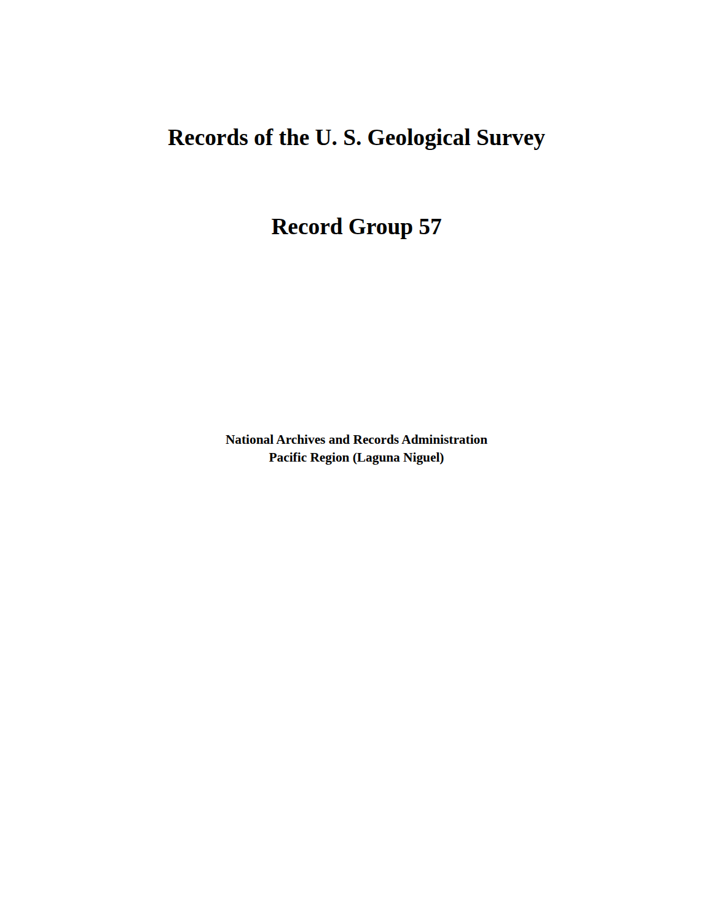Records of the U. S. Geological Survey
Record Group 57
National Archives and Records Administration
Pacific Region (Laguna Niguel)